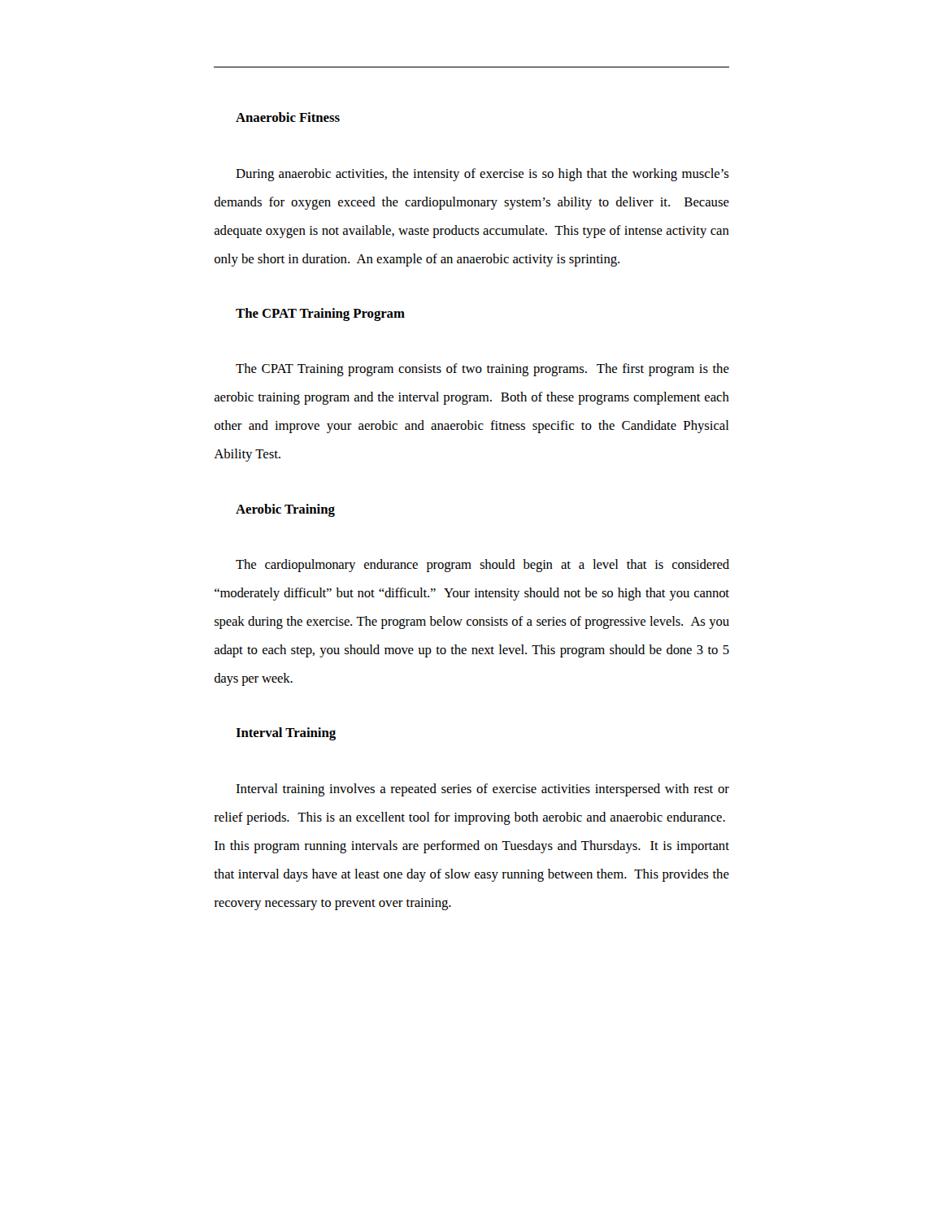Anaerobic Fitness
During anaerobic activities, the intensity of exercise is so high that the working muscle’s demands for oxygen exceed the cardiopulmonary system’s ability to deliver it. Because adequate oxygen is not available, waste products accumulate. This type of intense activity can only be short in duration. An example of an anaerobic activity is sprinting.
The CPAT Training Program
The CPAT Training program consists of two training programs. The first program is the aerobic training program and the interval program. Both of these programs complement each other and improve your aerobic and anaerobic fitness specific to the Candidate Physical Ability Test.
Aerobic Training
The cardiopulmonary endurance program should begin at a level that is considered “moderately difficult” but not “difficult.” Your intensity should not be so high that you cannot speak during the exercise. The program below consists of a series of progressive levels. As you adapt to each step, you should move up to the next level. This program should be done 3 to 5 days per week.
Interval Training
Interval training involves a repeated series of exercise activities interspersed with rest or relief periods. This is an excellent tool for improving both aerobic and anaerobic endurance. In this program running intervals are performed on Tuesdays and Thursdays. It is important that interval days have at least one day of slow easy running between them. This provides the recovery necessary to prevent over training.